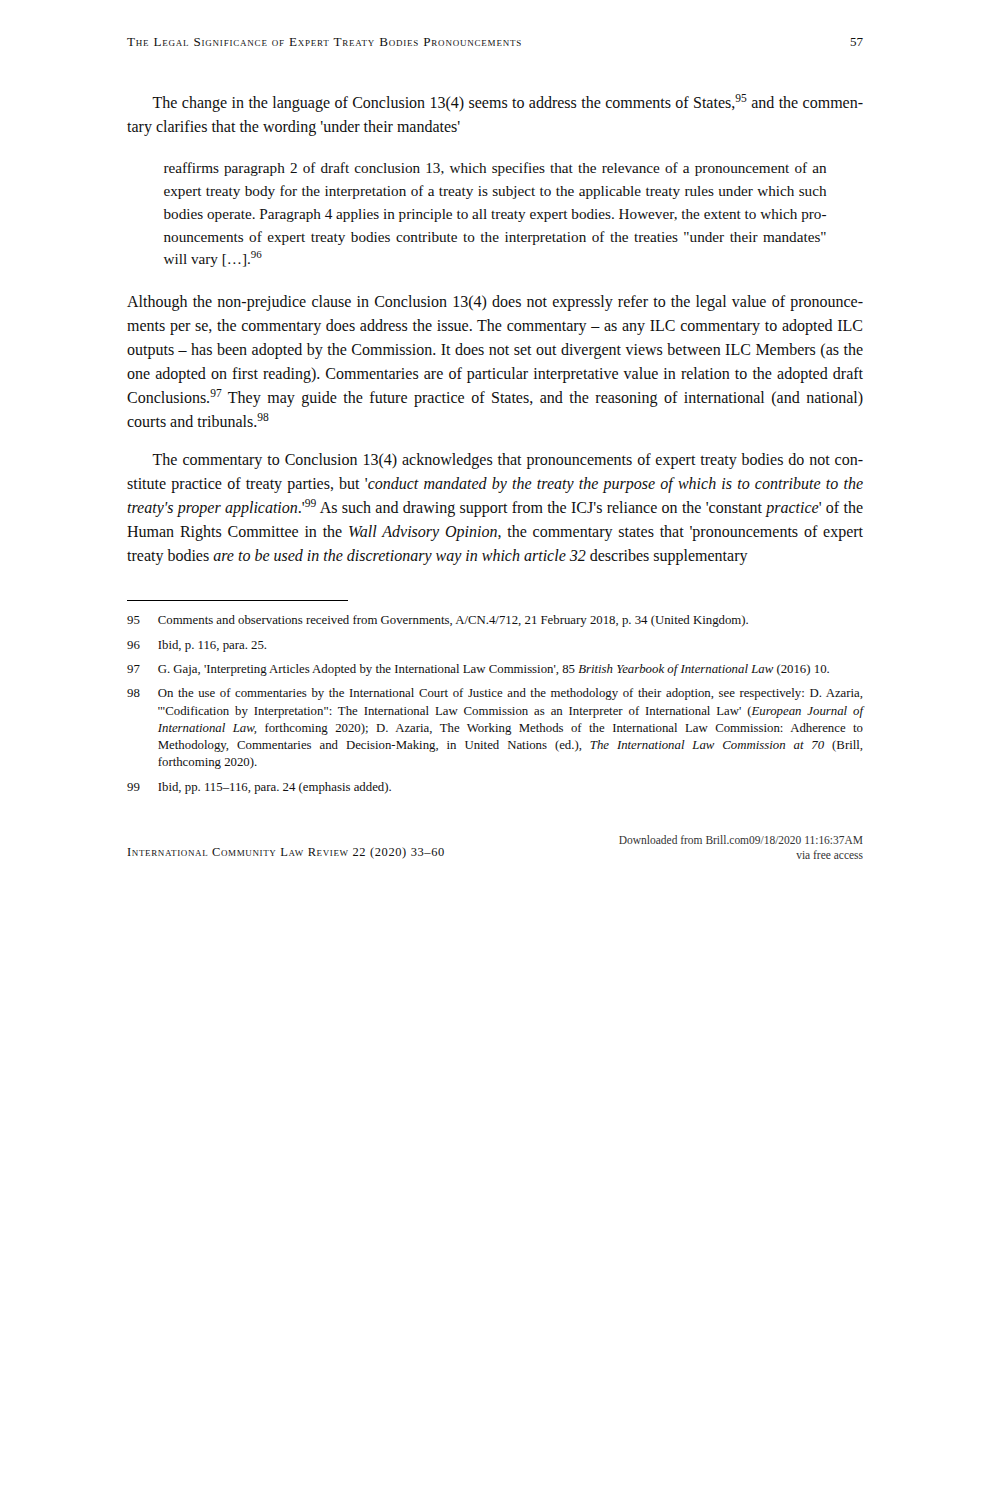The Legal Significance of Expert Treaty Bodies Pronouncements 57
The change in the language of Conclusion 13(4) seems to address the comments of States,95 and the commentary clarifies that the wording 'under their mandates'
reaffirms paragraph 2 of draft conclusion 13, which specifies that the relevance of a pronouncement of an expert treaty body for the interpretation of a treaty is subject to the applicable treaty rules under which such bodies operate. Paragraph 4 applies in principle to all treaty expert bodies. However, the extent to which pronouncements of expert treaty bodies contribute to the interpretation of the treaties "under their mandates" will vary […].96
Although the non-prejudice clause in Conclusion 13(4) does not expressly refer to the legal value of pronouncements per se, the commentary does address the issue. The commentary – as any ILC commentary to adopted ILC outputs – has been adopted by the Commission. It does not set out divergent views between ILC Members (as the one adopted on first reading). Commentaries are of particular interpretative value in relation to the adopted draft Conclusions.97 They may guide the future practice of States, and the reasoning of international (and national) courts and tribunals.98
The commentary to Conclusion 13(4) acknowledges that pronouncements of expert treaty bodies do not constitute practice of treaty parties, but 'conduct mandated by the treaty the purpose of which is to contribute to the treaty's proper application.'99 As such and drawing support from the ICJ's reliance on the 'constant practice' of the Human Rights Committee in the Wall Advisory Opinion, the commentary states that 'pronouncements of expert treaty bodies are to be used in the discretionary way in which article 32 describes supplementary
95 Comments and observations received from Governments, A/CN.4/712, 21 February 2018, p. 34 (United Kingdom).
96 Ibid, p. 116, para. 25.
97 G. Gaja, 'Interpreting Articles Adopted by the International Law Commission', 85 British Yearbook of International Law (2016) 10.
98 On the use of commentaries by the International Court of Justice and the methodology of their adoption, see respectively: D. Azaria, '"Codification by Interpretation": The International Law Commission as an Interpreter of International Law' (European Journal of International Law, forthcoming 2020); D. Azaria, The Working Methods of the International Law Commission: Adherence to Methodology, Commentaries and Decision-Making, in United Nations (ed.), The International Law Commission at 70 (Brill, forthcoming 2020).
99 Ibid, pp. 115–116, para. 24 (emphasis added).
International Community Law Review 22 (2020) 33–60 Downloaded from Brill.com09/18/2020 11:16:37AM
via free access